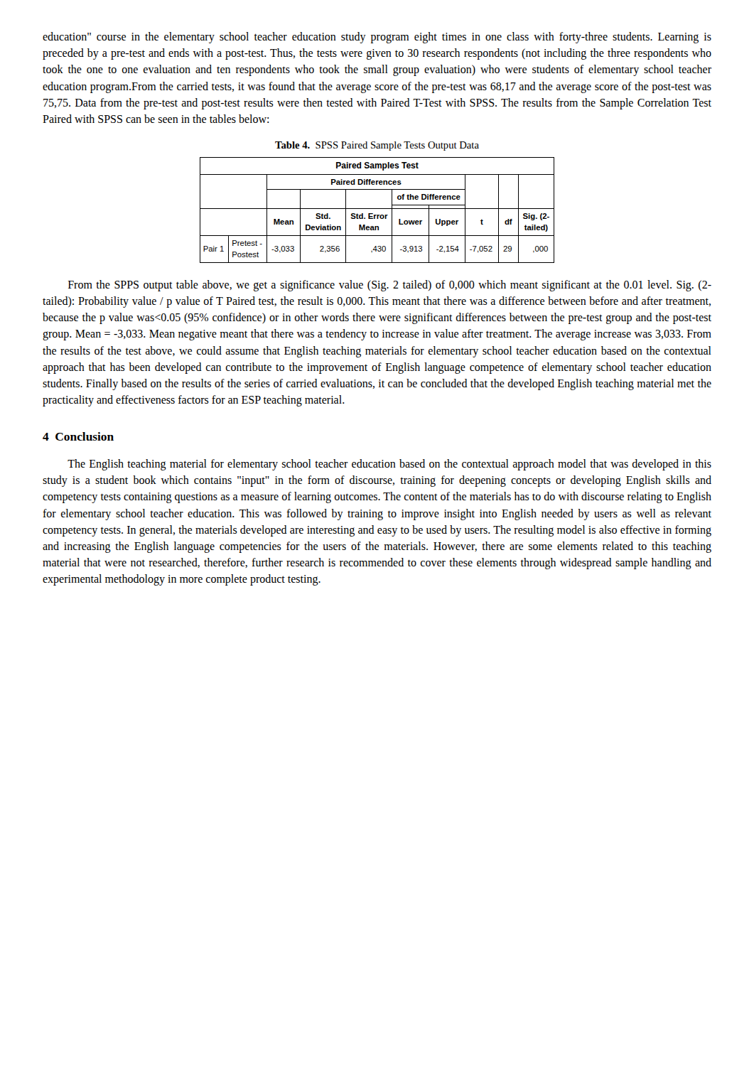education" course in the elementary school teacher education study program eight times in one class with forty-three students. Learning is preceded by a pre-test and ends with a post-test. Thus, the tests were given to 30 research respondents (not including the three respondents who took the one to one evaluation and ten respondents who took the small group evaluation) who were students of elementary school teacher education program.From the carried tests, it was found that the average score of the pre-test was 68,17 and the average score of the post-test was 75,75. Data from the pre-test and post-test results were then tested with Paired T-Test with SPSS. The results from the Sample Correlation Test Paired with SPSS can be seen in the tables below:
Table 4. SPSS Paired Sample Tests Output Data
| Paired Samples Test |
| --- |
| | Paired Differences | | | |
| | | | of the Difference |
| | Mean | Std. Deviation | Std. Error Mean | Lower | Upper | t | df | Sig. (2- tailed) |
| Pair 1 | Pretest - Postest | -3,033 | 2,356 | ,430 | -3,913 | -2,154 | -7,052 | 29 | ,000 |
From the SPPS output table above, we get a significance value (Sig. 2 tailed) of 0,000 which meant significant at the 0.01 level. Sig. (2-tailed): Probability value / p value of T Paired test, the result is 0,000. This meant that there was a difference between before and after treatment, because the p value was<0.05 (95% confidence) or in other words there were significant differences between the pre-test group and the post-test group. Mean = -3,033. Mean negative meant that there was a tendency to increase in value after treatment. The average increase was 3,033. From the results of the test above, we could assume that English teaching materials for elementary school teacher education based on the contextual approach that has been developed can contribute to the improvement of English language competence of elementary school teacher education students. Finally based on the results of the series of carried evaluations, it can be concluded that the developed English teaching material met the practicality and effectiveness factors for an ESP teaching material.
4 Conclusion
The English teaching material for elementary school teacher education based on the contextual approach model that was developed in this study is a student book which contains "input" in the form of discourse, training for deepening concepts or developing English skills and competency tests containing questions as a measure of learning outcomes. The content of the materials has to do with discourse relating to English for elementary school teacher education. This was followed by training to improve insight into English needed by users as well as relevant competency tests. In general, the materials developed are interesting and easy to be used by users. The resulting model is also effective in forming and increasing the English language competencies for the users of the materials. However, there are some elements related to this teaching material that were not researched, therefore, further research is recommended to cover these elements through widespread sample handling and experimental methodology in more complete product testing.